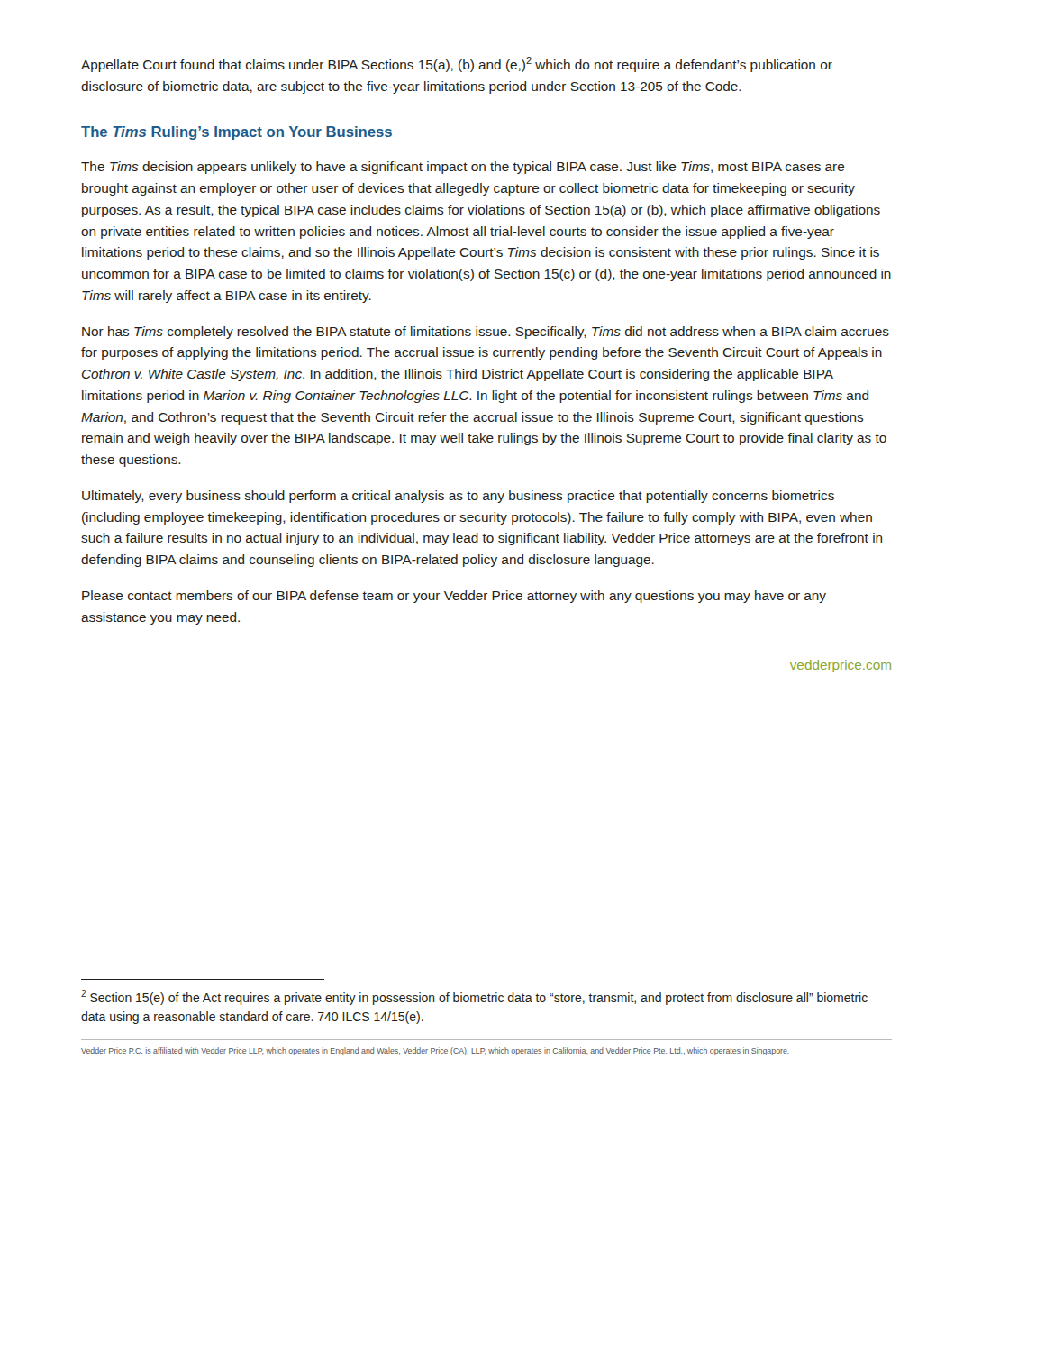Appellate Court found that claims under BIPA Sections 15(a), (b) and (e,)2 which do not require a defendant’s publication or disclosure of biometric data, are subject to the five-year limitations period under Section 13-205 of the Code.
The Tims Ruling’s Impact on Your Business
The Tims decision appears unlikely to have a significant impact on the typical BIPA case. Just like Tims, most BIPA cases are brought against an employer or other user of devices that allegedly capture or collect biometric data for timekeeping or security purposes. As a result, the typical BIPA case includes claims for violations of Section 15(a) or (b), which place affirmative obligations on private entities related to written policies and notices. Almost all trial-level courts to consider the issue applied a five-year limitations period to these claims, and so the Illinois Appellate Court’s Tims decision is consistent with these prior rulings. Since it is uncommon for a BIPA case to be limited to claims for violation(s) of Section 15(c) or (d), the one-year limitations period announced in Tims will rarely affect a BIPA case in its entirety.
Nor has Tims completely resolved the BIPA statute of limitations issue. Specifically, Tims did not address when a BIPA claim accrues for purposes of applying the limitations period. The accrual issue is currently pending before the Seventh Circuit Court of Appeals in Cothron v. White Castle System, Inc. In addition, the Illinois Third District Appellate Court is considering the applicable BIPA limitations period in Marion v. Ring Container Technologies LLC. In light of the potential for inconsistent rulings between Tims and Marion, and Cothron’s request that the Seventh Circuit refer the accrual issue to the Illinois Supreme Court, significant questions remain and weigh heavily over the BIPA landscape. It may well take rulings by the Illinois Supreme Court to provide final clarity as to these questions.
Ultimately, every business should perform a critical analysis as to any business practice that potentially concerns biometrics (including employee timekeeping, identification procedures or security protocols). The failure to fully comply with BIPA, even when such a failure results in no actual injury to an individual, may lead to significant liability. Vedder Price attorneys are at the forefront in defending BIPA claims and counseling clients on BIPA-related policy and disclosure language.
Please contact members of our BIPA defense team or your Vedder Price attorney with any questions you may have or any assistance you may need.
vedderprice.com
2 Section 15(e) of the Act requires a private entity in possession of biometric data to “store, transmit, and protect from disclosure all” biometric data using a reasonable standard of care. 740 ILCS 14/15(e).
Vedder Price P.C. is affiliated with Vedder Price LLP, which operates in England and Wales, Vedder Price (CA), LLP, which operates in California, and Vedder Price Pte. Ltd., which operates in Singapore.